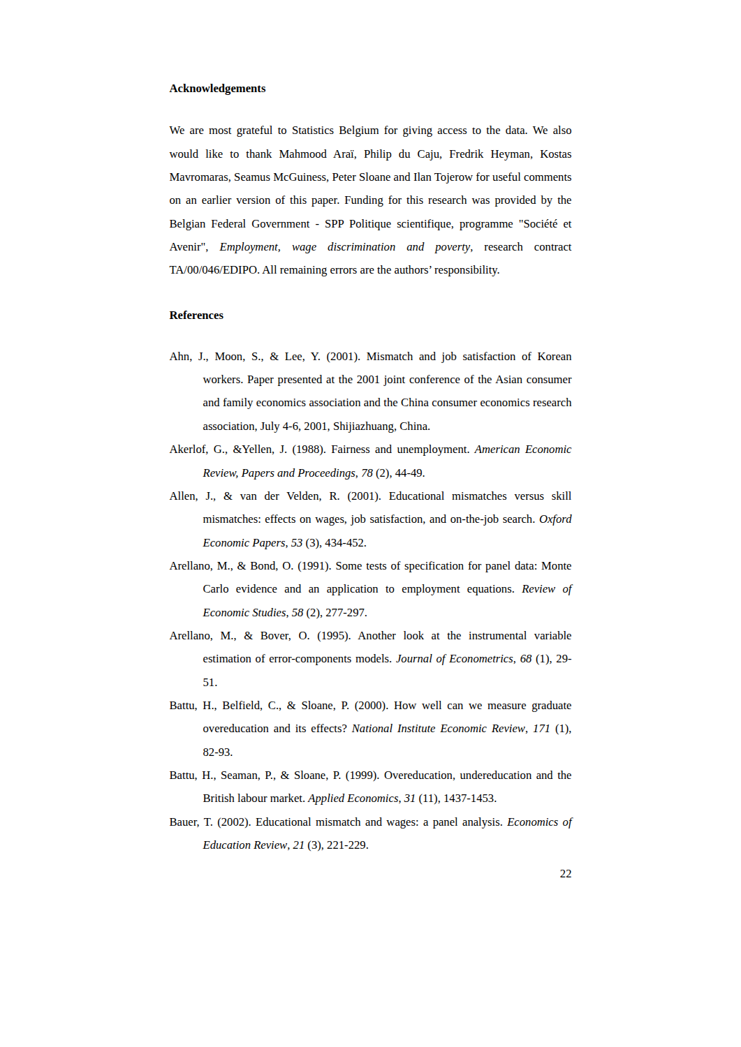Acknowledgements
We are most grateful to Statistics Belgium for giving access to the data. We also would like to thank Mahmood Araï, Philip du Caju, Fredrik Heyman, Kostas Mavromaras, Seamus McGuiness, Peter Sloane and Ilan Tojerow for useful comments on an earlier version of this paper. Funding for this research was provided by the Belgian Federal Government - SPP Politique scientifique, programme "Société et Avenir", Employment, wage discrimination and poverty, research contract TA/00/046/EDIPO. All remaining errors are the authors’ responsibility.
References
Ahn, J., Moon, S., & Lee, Y. (2001). Mismatch and job satisfaction of Korean workers. Paper presented at the 2001 joint conference of the Asian consumer and family economics association and the China consumer economics research association, July 4-6, 2001, Shijiazhuang, China.
Akerlof, G., &Yellen, J. (1988). Fairness and unemployment. American Economic Review, Papers and Proceedings, 78 (2), 44-49.
Allen, J., & van der Velden, R. (2001). Educational mismatches versus skill mismatches: effects on wages, job satisfaction, and on-the-job search. Oxford Economic Papers, 53 (3), 434-452.
Arellano, M., & Bond, O. (1991). Some tests of specification for panel data: Monte Carlo evidence and an application to employment equations. Review of Economic Studies, 58 (2), 277-297.
Arellano, M., & Bover, O. (1995). Another look at the instrumental variable estimation of error-components models. Journal of Econometrics, 68 (1), 29-51.
Battu, H., Belfield, C., & Sloane, P. (2000). How well can we measure graduate overeducation and its effects? National Institute Economic Review, 171 (1), 82-93.
Battu, H., Seaman, P., & Sloane, P. (1999). Overeducation, undereducation and the British labour market. Applied Economics, 31 (11), 1437-1453.
Bauer, T. (2002). Educational mismatch and wages: a panel analysis. Economics of Education Review, 21 (3), 221-229.
22